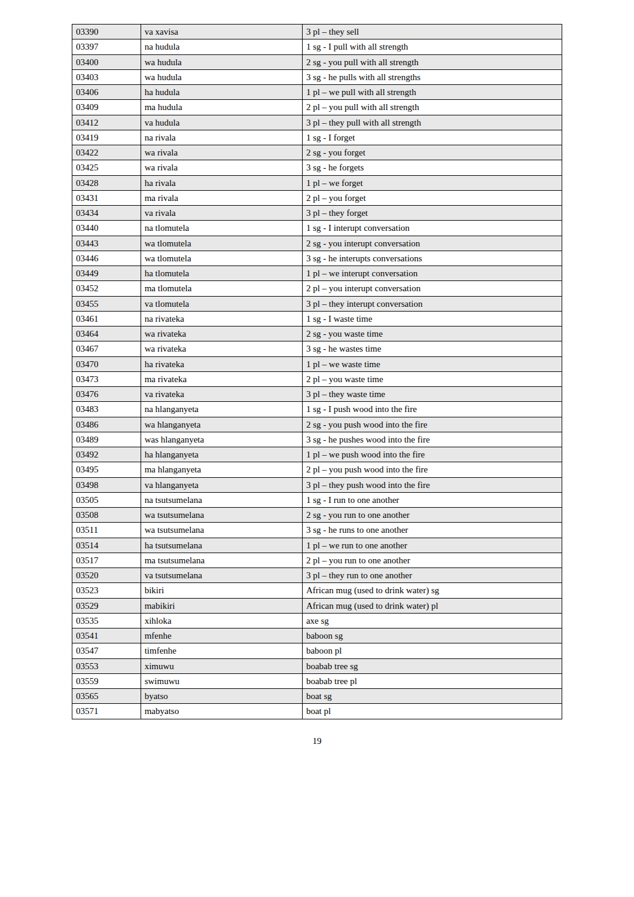| 03390 | va xavisa | 3 pl – they sell |
| 03397 | na hudula | 1 sg - I pull with all strength |
| 03400 | wa hudula | 2 sg - you pull with all strength |
| 03403 | wa hudula | 3 sg - he pulls with all strengths |
| 03406 | ha hudula | 1 pl – we pull with all strength |
| 03409 | ma hudula | 2 pl – you pull with all strength |
| 03412 | va hudula | 3 pl – they pull with all strength |
| 03419 | na rivala | 1 sg - I forget |
| 03422 | wa rivala | 2 sg - you forget |
| 03425 | wa rivala | 3 sg - he forgets |
| 03428 | ha rivala | 1 pl – we forget |
| 03431 | ma rivala | 2 pl – you forget |
| 03434 | va rivala | 3 pl – they forget |
| 03440 | na tlomutela | 1 sg - I interupt conversation |
| 03443 | wa tlomutela | 2 sg - you interupt conversation |
| 03446 | wa tlomutela | 3 sg - he interupts conversations |
| 03449 | ha tlomutela | 1 pl – we interupt conversation |
| 03452 | ma tlomutela | 2 pl – you interupt conversation |
| 03455 | va tlomutela | 3 pl – they interupt conversation |
| 03461 | na rivateka | 1 sg - I waste time |
| 03464 | wa rivateka | 2 sg - you waste time |
| 03467 | wa rivateka | 3 sg - he wastes time |
| 03470 | ha rivateka | 1 pl – we waste time |
| 03473 | ma rivateka | 2 pl – you waste time |
| 03476 | va rivateka | 3 pl – they waste time |
| 03483 | na hlanganyeta | 1 sg - I push wood into the fire |
| 03486 | wa hlanganyeta | 2 sg - you push wood into the fire |
| 03489 | was hlanganyeta | 3 sg - he pushes wood into the fire |
| 03492 | ha hlanganyeta | 1 pl – we push wood into the fire |
| 03495 | ma hlanganyeta | 2 pl – you push wood into the fire |
| 03498 | va hlanganyeta | 3 pl – they push wood into the fire |
| 03505 | na tsutsumelana | 1 sg - I run to one another |
| 03508 | wa tsutsumelana | 2 sg - you run to one another |
| 03511 | wa tsutsumelana | 3 sg - he runs to one another |
| 03514 | ha tsutsumelana | 1 pl – we run to one another |
| 03517 | ma tsutsumelana | 2 pl – you run to one another |
| 03520 | va tsutsumelana | 3 pl – they run to one another |
| 03523 | bikiri | African mug (used to drink water) sg |
| 03529 | mabikiri | African mug (used to drink water) pl |
| 03535 | xihloka | axe sg |
| 03541 | mfenhe | baboon sg |
| 03547 | timfenhe | baboon pl |
| 03553 | ximuwu | boabab tree sg |
| 03559 | swimuwu | boabab tree pl |
| 03565 | byatso | boat sg |
| 03571 | mabyatso | boat pl |
19